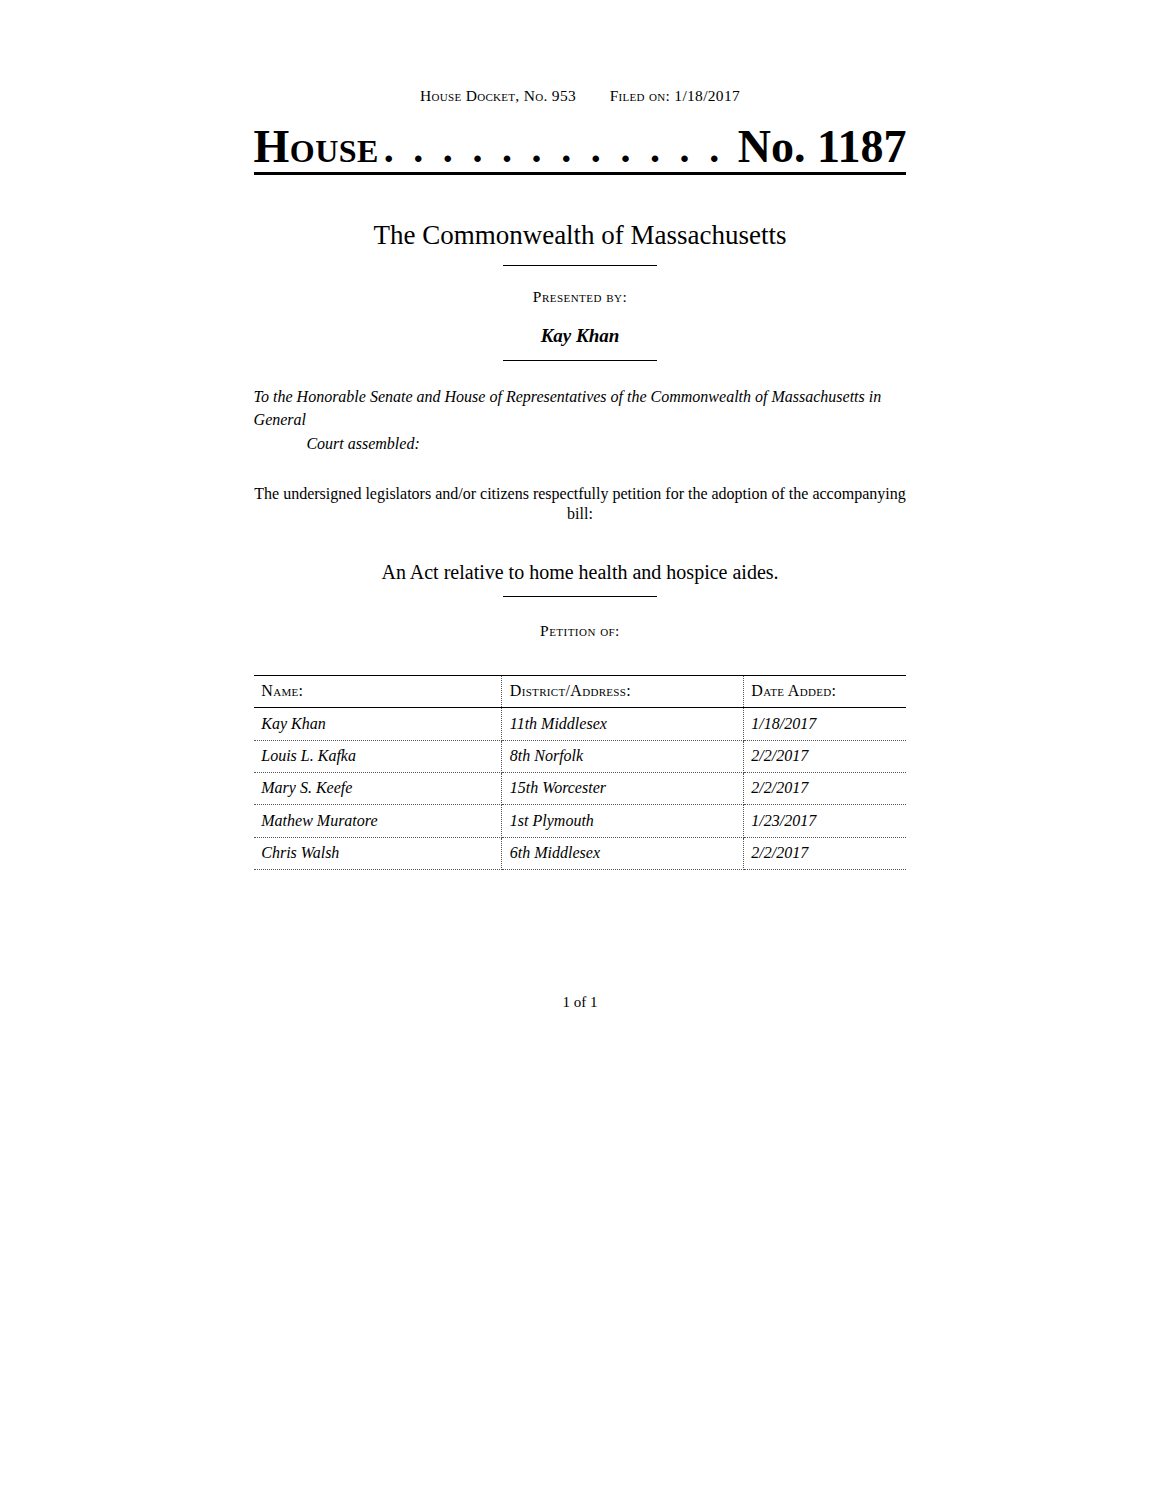House Docket, No. 953 Filed on: 1/18/2017
House . . . . . . . . . . . . . . . . No. 1187
The Commonwealth of Massachusetts
Presented by:
Kay Khan
To the Honorable Senate and House of Representatives of the Commonwealth of Massachusetts in General Court assembled:
The undersigned legislators and/or citizens respectfully petition for the adoption of the accompanying bill:
An Act relative to home health and hospice aides.
Petition of:
| Name: | District/Address: | Date Added: |
| --- | --- | --- |
| Kay Khan | 11th Middlesex | 1/18/2017 |
| Louis L. Kafka | 8th Norfolk | 2/2/2017 |
| Mary S. Keefe | 15th Worcester | 2/2/2017 |
| Mathew Muratore | 1st Plymouth | 1/23/2017 |
| Chris Walsh | 6th Middlesex | 2/2/2017 |
1 of 1